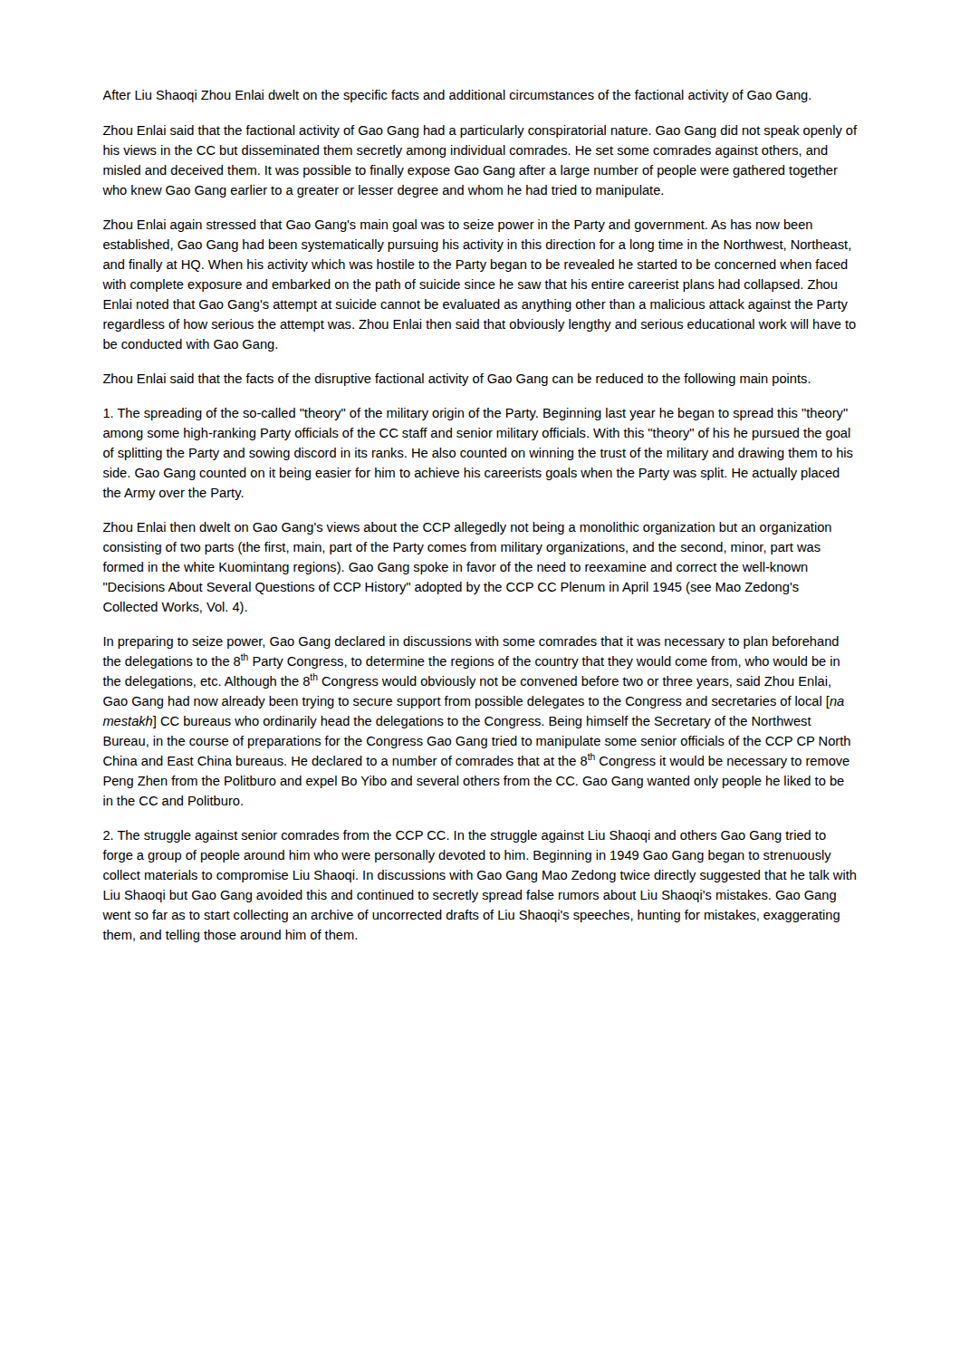After Liu Shaoqi Zhou Enlai dwelt on the specific facts and additional circumstances of the factional activity of Gao Gang.
Zhou Enlai said that the factional activity of Gao Gang had a particularly conspiratorial nature. Gao Gang did not speak openly of his views in the CC but disseminated them secretly among individual comrades. He set some comrades against others, and misled and deceived them. It was possible to finally expose Gao Gang after a large number of people were gathered together who knew Gao Gang earlier to a greater or lesser degree and whom he had tried to manipulate.
Zhou Enlai again stressed that Gao Gang's main goal was to seize power in the Party and government. As has now been established, Gao Gang had been systematically pursuing his activity in this direction for a long time in the Northwest, Northeast, and finally at HQ. When his activity which was hostile to the Party began to be revealed he started to be concerned when faced with complete exposure and embarked on the path of suicide since he saw that his entire careerist plans had collapsed. Zhou Enlai noted that Gao Gang's attempt at suicide cannot be evaluated as anything other than a malicious attack against the Party regardless of how serious the attempt was. Zhou Enlai then said that obviously lengthy and serious educational work will have to be conducted with Gao Gang.
Zhou Enlai said that the facts of the disruptive factional activity of Gao Gang can be reduced to the following main points.
1. The spreading of the so-called "theory" of the military origin of the Party. Beginning last year he began to spread this "theory" among some high-ranking Party officials of the CC staff and senior military officials. With this "theory" of his he pursued the goal of splitting the Party and sowing discord in its ranks. He also counted on winning the trust of the military and drawing them to his side. Gao Gang counted on it being easier for him to achieve his careerists goals when the Party was split. He actually placed the Army over the Party.
Zhou Enlai then dwelt on Gao Gang's views about the CCP allegedly not being a monolithic organization but an organization consisting of two parts (the first, main, part of the Party comes from military organizations, and the second, minor, part was formed in the white Kuomintang regions). Gao Gang spoke in favor of the need to reexamine and correct the well-known "Decisions About Several Questions of CCP History" adopted by the CCP CC Plenum in April 1945 (see Mao Zedong's Collected Works, Vol. 4).
In preparing to seize power, Gao Gang declared in discussions with some comrades that it was necessary to plan beforehand the delegations to the 8th Party Congress, to determine the regions of the country that they would come from, who would be in the delegations, etc. Although the 8th Congress would obviously not be convened before two or three years, said Zhou Enlai, Gao Gang had now already been trying to secure support from possible delegates to the Congress and secretaries of local [na mestakh] CC bureaus who ordinarily head the delegations to the Congress. Being himself the Secretary of the Northwest Bureau, in the course of preparations for the Congress Gao Gang tried to manipulate some senior officials of the CCP CP North China and East China bureaus. He declared to a number of comrades that at the 8th Congress it would be necessary to remove Peng Zhen from the Politburo and expel Bo Yibo and several others from the CC. Gao Gang wanted only people he liked to be in the CC and Politburo.
2. The struggle against senior comrades from the CCP CC. In the struggle against Liu Shaoqi and others Gao Gang tried to forge a group of people around him who were personally devoted to him. Beginning in 1949 Gao Gang began to strenuously collect materials to compromise Liu Shaoqi. In discussions with Gao Gang Mao Zedong twice directly suggested that he talk with Liu Shaoqi but Gao Gang avoided this and continued to secretly spread false rumors about Liu Shaoqi's mistakes. Gao Gang went so far as to start collecting an archive of uncorrected drafts of Liu Shaoqi's speeches, hunting for mistakes, exaggerating them, and telling those around him of them.